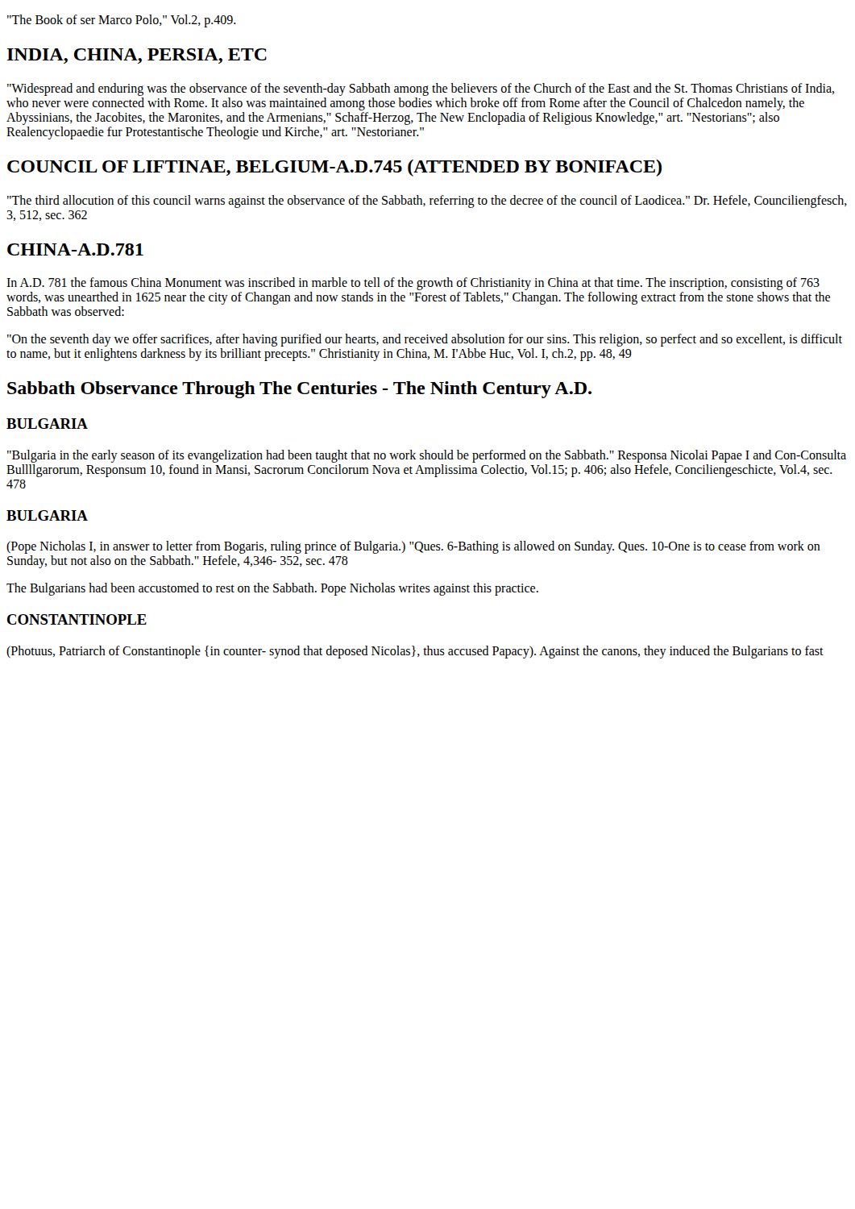"The Book of ser Marco Polo," Vol.2, p.409.
INDIA, CHINA, PERSIA, ETC
"Widespread and enduring was the observance of the seventh-day Sabbath among the believers of the Church of the East and the St. Thomas Christians of India, who never were connected with Rome. It also was maintained among those bodies which broke off from Rome after the Council of Chalcedon namely, the Abyssinians, the Jacobites, the Maronites, and the Armenians," Schaff-Herzog, The New Enclopadia of Religious Knowledge," art. "Nestorians"; also Realencyclopaedie fur Protestantische Theologie und Kirche," art. "Nestorianer."
COUNCIL OF LIFTINAE, BELGIUM-A.D.745 (ATTENDED BY BONIFACE)
"The third allocution of this council warns against the observance of the Sabbath, referring to the decree of the council of Laodicea." Dr. Hefele, Counciliengfesch, 3, 512, sec. 362
CHINA-A.D.781
In A.D. 781 the famous China Monument was inscribed in marble to tell of the growth of Christianity in China at that time. The inscription, consisting of 763 words, was unearthed in 1625 near the city of Changan and now stands in the "Forest of Tablets," Changan. The following extract from the stone shows that the Sabbath was observed:
"On the seventh day we offer sacrifices, after having purified our hearts, and received absolution for our sins. This religion, so perfect and so excellent, is difficult to name, but it enlightens darkness by its brilliant precepts." Christianity in China, M. I'Abbe Huc, Vol. I, ch.2, pp. 48, 49
Sabbath Observance Through The Centuries - The Ninth Century A.D.
BULGARIA
"Bulgaria in the early season of its evangelization had been taught that no work should be performed on the Sabbath." Responsa Nicolai Papae I and Con-Consulta Bullllgarorum, Responsum 10, found in Mansi, Sacrorum Concilorum Nova et Amplissima Colectio, Vol.15; p. 406; also Hefele, Conciliengeschicte, Vol.4, sec. 478
BULGARIA
(Pope Nicholas I, in answer to letter from Bogaris, ruling prince of Bulgaria.) "Ques. 6-Bathing is allowed on Sunday. Ques. 10-One is to cease from work on Sunday, but not also on the Sabbath." Hefele, 4,346- 352, sec. 478
The Bulgarians had been accustomed to rest on the Sabbath. Pope Nicholas writes against this practice.
CONSTANTINOPLE
(Photuus, Patriarch of Constantinople {in counter- synod that deposed Nicolas}, thus accused Papacy). Against the canons, they induced the Bulgarians to fast